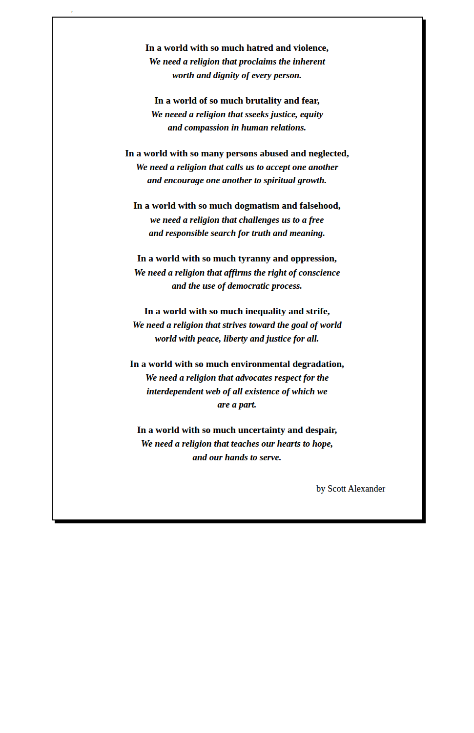’
In a world with so much hatred and violence, We need a religion that proclaims the inherent
worth and dignity of every person.
In a world of so much brutality and fear, We neeed a religion that sseeks justice, equity
and compassion in human relations.
In a world with so many persons abused and neglected, We need a religion that calls us to accept one another
and encourage one another to spiritual growth.
In a world with so much dogmatism and falsehood, we need a religion that challenges us to a free
and responsible search for truth and meaning.
In a world with so much tyranny and oppression, We need a religion that affirms the right of conscience
and the use of democratic process.
In a world with so much inequality and strife, We need a religion that strives toward the goal of world
world with peace, liberty and justice for all.
In a world with so much environmental degradation, We need a religion that advocates respect for the
interdependent web of all existence of which we
are a part.
In a world with so much uncertainty and despair, We need a religion that teaches our hearts to hope,
and our hands to serve.
by Scott Alexander